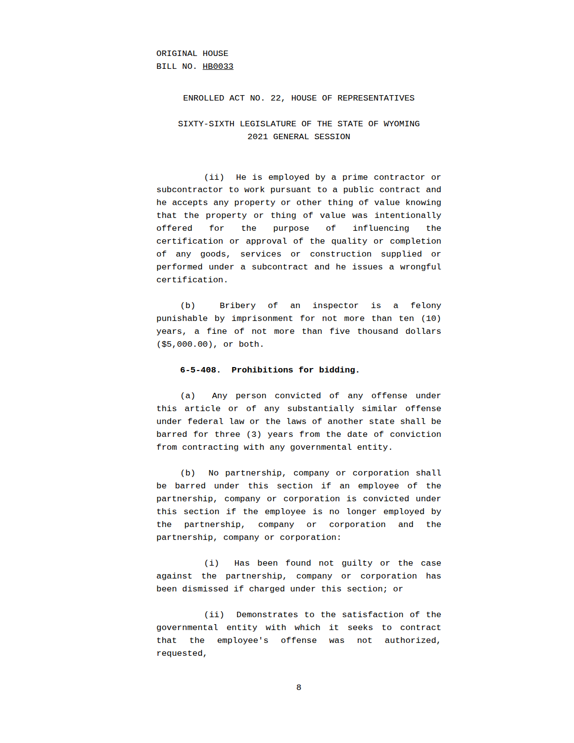ORIGINAL HOUSE
BILL NO. HB0033
ENROLLED ACT NO. 22, HOUSE OF REPRESENTATIVES
SIXTY-SIXTH LEGISLATURE OF THE STATE OF WYOMING
2021 GENERAL SESSION
(ii) He is employed by a prime contractor or subcontractor to work pursuant to a public contract and he accepts any property or other thing of value knowing that the property or thing of value was intentionally offered for the purpose of influencing the certification or approval of the quality or completion of any goods, services or construction supplied or performed under a subcontract and he issues a wrongful certification.
(b) Bribery of an inspector is a felony punishable by imprisonment for not more than ten (10) years, a fine of not more than five thousand dollars ($5,000.00), or both.
6-5-408. Prohibitions for bidding.
(a) Any person convicted of any offense under this article or of any substantially similar offense under federal law or the laws of another state shall be barred for three (3) years from the date of conviction from contracting with any governmental entity.
(b) No partnership, company or corporation shall be barred under this section if an employee of the partnership, company or corporation is convicted under this section if the employee is no longer employed by the partnership, company or corporation and the partnership, company or corporation:
(i) Has been found not guilty or the case against the partnership, company or corporation has been dismissed if charged under this section; or
(ii) Demonstrates to the satisfaction of the governmental entity with which it seeks to contract that the employee's offense was not authorized, requested,
8